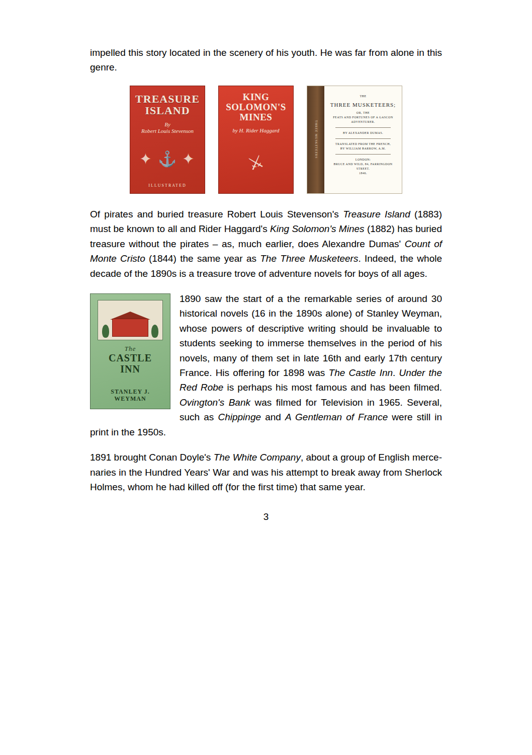impelled this story located in the scenery of his youth. He was far from alone in this genre.
TREASURE
ISLAND
By
Robert Louis Stevenson
✦ ⚓ ✦
ILLUSTRATED
KING SOLOMON'S
MINES
by H. Rider Haggard
⚔
THREE MUSKETEERS
THE
THREE MUSKETEERS;
OR, THE
FEATS AND FORTUNES OF A GASCON ADVENTURER.
BY ALEXANDER DUMAS.
TRANSLATED FROM THE FRENCH,
BY WILLIAM BARROW, A.M.
LONDON:
BRUCE AND WILD, 84, FARRINGDON STREET.
1846.
Of pirates and buried treasure Robert Louis Stevenson's Treasure Island (1883) must be known to all and Rider Haggard's King Solomon's Mines (1882) has buried treasure without the pirates – as, much earlier, does Alexandre Dumas' Count of Monte Cristo (1844) the same year as The Three Musketeers. Indeed, the whole decade of the 1890s is a treasure trove of adventure novels for boys of all ages.
The CASTLE
INN
STANLEY J.
WEYMAN
1890 saw the start of a the remarkable series of around 30 historical novels (16 in the 1890s alone) of Stanley Weyman, whose powers of descriptive writing should be invaluable to students seeking to immerse themselves in the period of his novels, many of them set in late 16th and early 17th century France. His offering for 1898 was The Castle Inn. Under the Red Robe is perhaps his most famous and has been filmed. Ovington's Bank was filmed for Television in 1965. Several, such as Chippinge and A Gentleman of France were still in print in the 1950s.
1891 brought Conan Doyle's The White Company, about a group of English mercenaries in the Hundred Years' War and was his attempt to break away from Sherlock Holmes, whom he had killed off (for the first time) that same year.
3